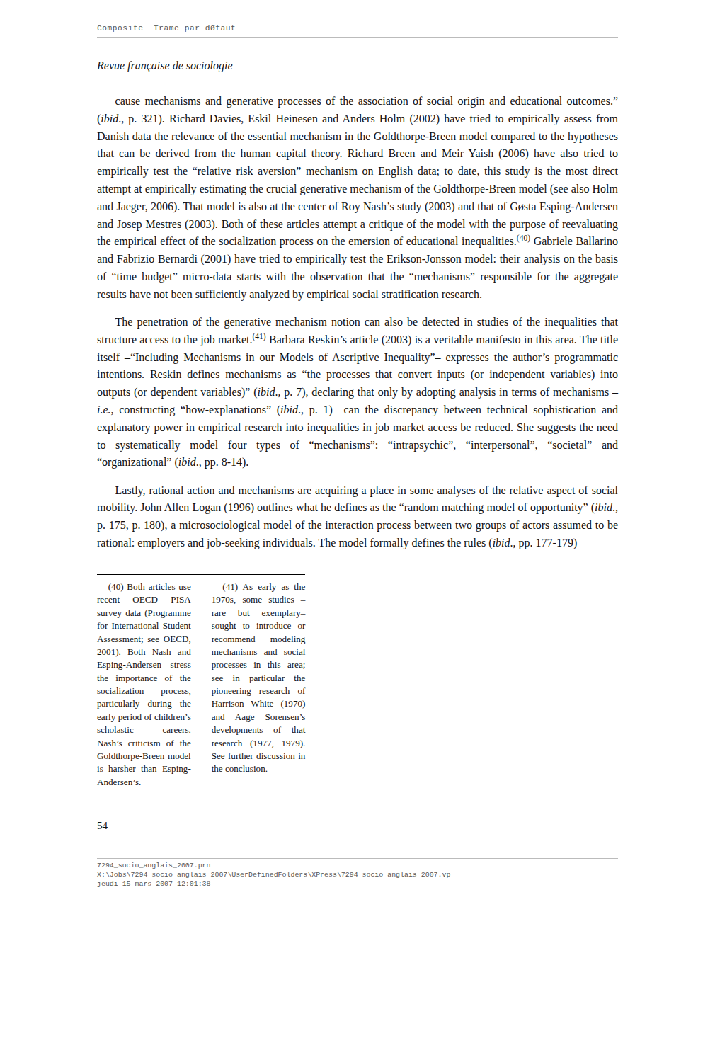Composite Trame par dØfaut
Revue française de sociologie
cause mechanisms and generative processes of the association of social origin and educational outcomes.” (ibid., p. 321). Richard Davies, Eskil Heinesen and Anders Holm (2002) have tried to empirically assess from Danish data the relevance of the essential mechanism in the Goldthorpe-Breen model compared to the hypotheses that can be derived from the human capital theory. Richard Breen and Meir Yaish (2006) have also tried to empirically test the “relative risk aversion” mechanism on English data; to date, this study is the most direct attempt at empirically estimating the crucial generative mechanism of the Goldthorpe-Breen model (see also Holm and Jaeger, 2006). That model is also at the center of Roy Nash’s study (2003) and that of Gøsta Esping-Andersen and Josep Mestres (2003). Both of these articles attempt a critique of the model with the purpose of reevaluating the empirical effect of the socialization process on the emersion of educational inequalities.(40) Gabriele Ballarino and Fabrizio Bernardi (2001) have tried to empirically test the Erikson-Jonsson model: their analysis on the basis of “time budget” micro-data starts with the observation that the “mechanisms” responsible for the aggregate results have not been sufficiently analyzed by empirical social stratification research.
The penetration of the generative mechanism notion can also be detected in studies of the inequalities that structure access to the job market.(41) Barbara Reskin’s article (2003) is a veritable manifesto in this area. The title itself –“Including Mechanisms in our Models of Ascriptive Inequality”– expresses the author’s programmatic intentions. Reskin defines mechanisms as “the processes that convert inputs (or independent variables) into outputs (or dependent variables)” (ibid., p. 7), declaring that only by adopting analysis in terms of mechanisms –i.e., constructing “how-explanations” (ibid., p. 1)– can the discrepancy between technical sophistication and explanatory power in empirical research into inequalities in job market access be reduced. She suggests the need to systematically model four types of “mechanisms”: “intrapsychic”, “interpersonal”, “societal” and “organizational” (ibid., pp. 8-14).
Lastly, rational action and mechanisms are acquiring a place in some analyses of the relative aspect of social mobility. John Allen Logan (1996) outlines what he defines as the “random matching model of opportunity” (ibid., p. 175, p. 180), a microsociological model of the interaction process between two groups of actors assumed to be rational: employers and job-seeking individuals. The model formally defines the rules (ibid., pp. 177-179)
(40) Both articles use recent OECD PISA survey data (Programme for International Student Assessment; see OECD, 2001). Both Nash and Esping-Andersen stress the importance of the socialization process, particularly during the early period of children’s scholastic careers. Nash’s criticism of the Goldthorpe-Breen model is harsher than Esping-Andersen’s.
(41) As early as the 1970s, some studies –rare but exemplary– sought to introduce or recommend modeling mechanisms and social processes in this area; see in particular the pioneering research of Harrison White (1970) and Aage Sorensen’s developments of that research (1977, 1979). See further discussion in the conclusion.
54
7294_socio_anglais_2007.prn
X:\Jobs\7294_socio_anglais_2007\UserDefinedFolders\XPress\7294_socio_anglais_2007.vp
jeudi 15 mars 2007 12:01:38